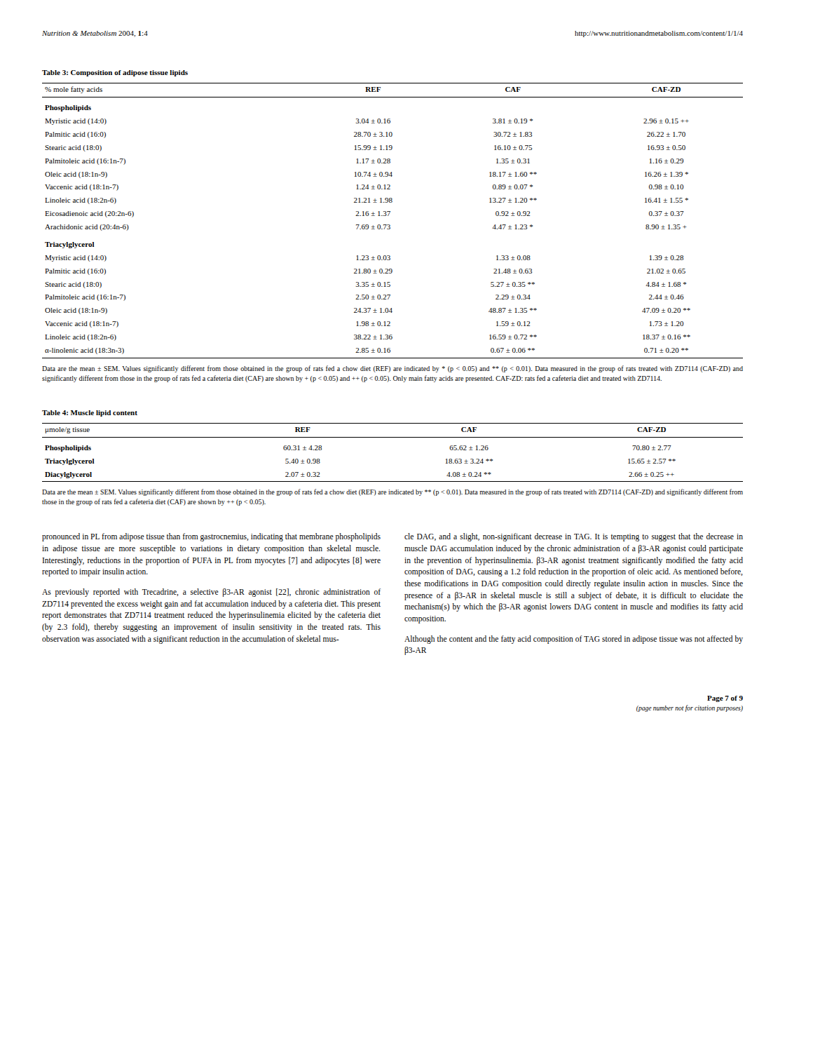Nutrition & Metabolism 2004, 1:4
http://www.nutritionandmetabolism.com/content/1/1/4
Table 3: Composition of adipose tissue lipids
| % mole fatty acids | REF | CAF | CAF-ZD |
| --- | --- | --- | --- |
| Phospholipids | | | |
| Myristic acid (14:0) | 3.04 ± 0.16 | 3.81 ± 0.19 * | 2.96 ± 0.15 ++ |
| Palmitic acid (16:0) | 28.70 ± 3.10 | 30.72 ± 1.83 | 26.22 ± 1.70 |
| Stearic acid (18:0) | 15.99 ± 1.19 | 16.10 ± 0.75 | 16.93 ± 0.50 |
| Palmitoleic acid (16:1n-7) | 1.17 ± 0.28 | 1.35 ± 0.31 | 1.16 ± 0.29 |
| Oleic acid (18:1n-9) | 10.74 ± 0.94 | 18.17 ± 1.60 ** | 16.26 ± 1.39 * |
| Vaccenic acid (18:1n-7) | 1.24 ± 0.12 | 0.89 ± 0.07 * | 0.98 ± 0.10 |
| Linoleic acid (18:2n-6) | 21.21 ± 1.98 | 13.27 ± 1.20 ** | 16.41 ± 1.55 * |
| Eicosadienoic acid (20:2n-6) | 2.16 ± 1.37 | 0.92 ± 0.92 | 0.37 ± 0.37 |
| Arachidonic acid (20:4n-6) | 7.69 ± 0.73 | 4.47 ± 1.23 * | 8.90 ± 1.35 + |
| Triacylglycerol | | | |
| Myristic acid (14:0) | 1.23 ± 0.03 | 1.33 ± 0.08 | 1.39 ± 0.28 |
| Palmitic acid (16:0) | 21.80 ± 0.29 | 21.48 ± 0.63 | 21.02 ± 0.65 |
| Stearic acid (18:0) | 3.35 ± 0.15 | 5.27 ± 0.35 ** | 4.84 ± 1.68 * |
| Palmitoleic acid (16:1n-7) | 2.50 ± 0.27 | 2.29 ± 0.34 | 2.44 ± 0.46 |
| Oleic acid (18:1n-9) | 24.37 ± 1.04 | 48.87 ± 1.35 ** | 47.09 ± 0.20 ** |
| Vaccenic acid (18:1n-7) | 1.98 ± 0.12 | 1.59 ± 0.12 | 1.73 ± 1.20 |
| Linoleic acid (18:2n-6) | 38.22 ± 1.36 | 16.59 ± 0.72 ** | 18.37 ± 0.16 ** |
| α-linolenic acid (18:3n-3) | 2.85 ± 0.16 | 0.67 ± 0.06 ** | 0.71 ± 0.20 ** |
Data are the mean ± SEM. Values significantly different from those obtained in the group of rats fed a chow diet (REF) are indicated by * (p < 0.05) and ** (p < 0.01). Data measured in the group of rats treated with ZD7114 (CAF-ZD) and significantly different from those in the group of rats fed a cafeteria diet (CAF) are shown by + (p < 0.05) and ++ (p < 0.05). Only main fatty acids are presented. CAF-ZD: rats fed a cafeteria diet and treated with ZD7114.
Table 4: Muscle lipid content
| μmole/g tissue | REF | CAF | CAF-ZD |
| --- | --- | --- | --- |
| Phospholipids | 60.31 ± 4.28 | 65.62 ± 1.26 | 70.80 ± 2.77 |
| Triacylglycerol | 5.40 ± 0.98 | 18.63 ± 3.24 ** | 15.65 ± 2.57 ** |
| Diacylglycerol | 2.07 ± 0.32 | 4.08 ± 0.24 ** | 2.66 ± 0.25 ++ |
Data are the mean ± SEM. Values significantly different from those obtained in the group of rats fed a chow diet (REF) are indicated by ** (p < 0.01). Data measured in the group of rats treated with ZD7114 (CAF-ZD) and significantly different from those in the group of rats fed a cafeteria diet (CAF) are shown by ++ (p < 0.05).
pronounced in PL from adipose tissue than from gastrocnemius, indicating that membrane phospholipids in adipose tissue are more susceptible to variations in dietary composition than skeletal muscle. Interestingly, reductions in the proportion of PUFA in PL from myocytes [7] and adipocytes [8] were reported to impair insulin action.
As previously reported with Trecadrine, a selective β3-AR agonist [22], chronic administration of ZD7114 prevented the excess weight gain and fat accumulation induced by a cafeteria diet. This present report demonstrates that ZD7114 treatment reduced the hyperinsulinemia elicited by the cafeteria diet (by 2.3 fold), thereby suggesting an improvement of insulin sensitivity in the treated rats. This observation was associated with a significant reduction in the accumulation of skeletal mus-
cle DAG, and a slight, non-significant decrease in TAG. It is tempting to suggest that the decrease in muscle DAG accumulation induced by the chronic administration of a β3-AR agonist could participate in the prevention of hyperinsulinemia. β3-AR agonist treatment significantly modified the fatty acid composition of DAG, causing a 1.2 fold reduction in the proportion of oleic acid. As mentioned before, these modifications in DAG composition could directly regulate insulin action in muscles. Since the presence of a β3-AR in skeletal muscle is still a subject of debate, it is difficult to elucidate the mechanism(s) by which the β3-AR agonist lowers DAG content in muscle and modifies its fatty acid composition.
Although the content and the fatty acid composition of TAG stored in adipose tissue was not affected by β3-AR
Page 7 of 9
(page number not for citation purposes)